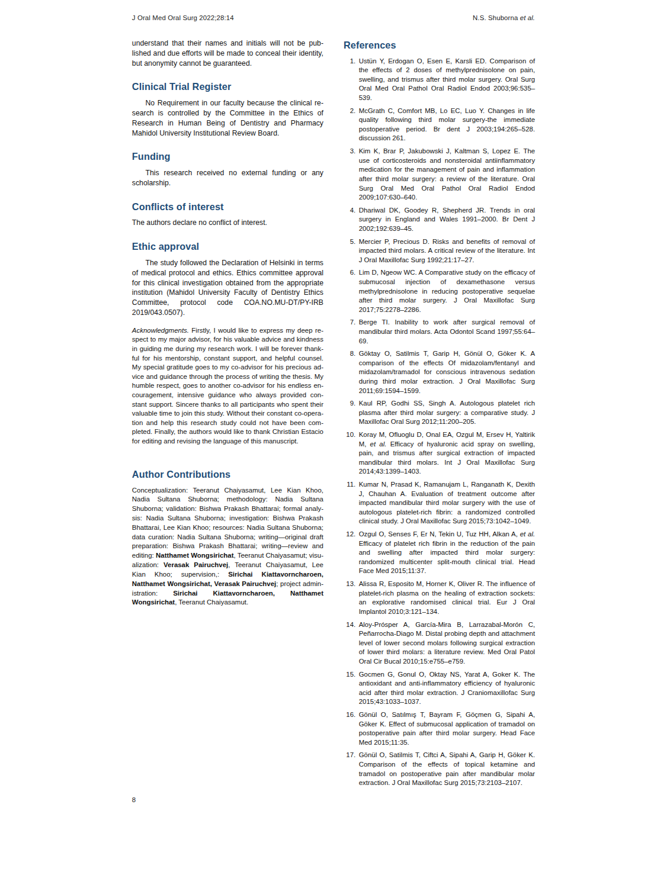J Oral Med Oral Surg 2022;28:14
N.S. Shuborna et al.
understand that their names and initials will not be published and due efforts will be made to conceal their identity, but anonymity cannot be guaranteed.
Clinical Trial Register
No Requirement in our faculty because the clinical research is controlled by the Committee in the Ethics of Research in Human Being of Dentistry and Pharmacy Mahidol University Institutional Review Board.
Funding
This research received no external funding or any scholarship.
Conflicts of interest
The authors declare no conflict of interest.
Ethic approval
The study followed the Declaration of Helsinki in terms of medical protocol and ethics. Ethics committee approval for this clinical investigation obtained from the appropriate institution (Mahidol University Faculty of Dentistry Ethics Committee, protocol code COA.NO.MU-DT/PY-IRB 2019/043.0507).
Acknowledgments. Firstly, I would like to express my deep respect to my major advisor, for his valuable advice and kindness in guiding me during my research work. I will be forever thankful for his mentorship, constant support, and helpful counsel. My special gratitude goes to my co-advisor for his precious advice and guidance through the process of writing the thesis. My humble respect, goes to another co-advisor for his endless encouragement, intensive guidance who always provided constant support. Sincere thanks to all participants who spent their valuable time to join this study. Without their constant co-operation and help this research study could not have been completed. Finally, the authors would like to thank Christian Estacio for editing and revising the language of this manuscript.
Author Contributions
Conceptualization: Teeranut Chaiyasamut, Lee Kian Khoo, Nadia Sultana Shuborna; methodology: Nadia Sultana Shuborna; validation: Bishwa Prakash Bhattarai; formal analysis: Nadia Sultana Shuborna; investigation: Bishwa Prakash Bhattarai, Lee Kian Khoo; resources: Nadia Sultana Shuborna; data curation: Nadia Sultana Shuborna; writing—original draft preparation: Bishwa Prakash Bhattarai; writing—review and editing: Natthamet Wongsirichat, Teeranut Chaiyasamut; visualization: Verasak Pairuchvej, Teeranut Chaiyasamut, Lee Kian Khoo; supervision,: Sirichai Kiattavorncharoen, Natthamet Wongsirichat, Verasak Pairuchvej; project administration: Sirichai Kiattavorncharoen, Natthamet Wongsirichat, Teeranut Chaiyasamut.
References
Ustün Y, Erdogan O, Esen E, Karsli ED. Comparison of the effects of 2 doses of methylprednisolone on pain, swelling, and trismus after third molar surgery. Oral Surg Oral Med Oral Pathol Oral Radiol Endod 2003;96:535–539.
McGrath C, Comfort MB, Lo EC, Luo Y. Changes in life quality following third molar surgery-the immediate postoperative period. Br dent J 2003;194:265–528. discussion 261.
Kim K, Brar P, Jakubowski J, Kaltman S, Lopez E. The use of corticosteroids and nonsteroidal antiinflammatory medication for the management of pain and inflammation after third molar surgery: a review of the literature. Oral Surg Oral Med Oral Pathol Oral Radiol Endod 2009;107:630–640.
Dhariwal DK, Goodey R, Shepherd JR. Trends in oral surgery in England and Wales 1991–2000. Br Dent J 2002;192:639–45.
Mercier P, Precious D. Risks and benefits of removal of impacted third molars. A critical review of the literature. Int J Oral Maxillofac Surg 1992;21:17–27.
Lim D, Ngeow WC. A Comparative study on the efficacy of submucosal injection of dexamethasone versus methylprednisolone in reducing postoperative sequelae after third molar surgery. J Oral Maxillofac Surg 2017;75:2278–2286.
Berge TI. Inability to work after surgical removal of mandibular third molars. Acta Odontol Scand 1997;55:64–69.
Göktay O, Satilmis T, Garip H, Gönül O, Göker K. A comparison of the effects Of midazolam/fentanyl and midazolam/tramadol for conscious intravenous sedation during third molar extraction. J Oral Maxillofac Surg 2011;69:1594–1599.
Kaul RP, Godhi SS, Singh A. Autologous platelet rich plasma after third molar surgery: a comparative study. J Maxillofac Oral Surg 2012;11:200–205.
Koray M, Ofluoglu D, Onal EA, Ozgul M, Ersev H, Yaltirik M, et al. Efficacy of hyaluronic acid spray on swelling, pain, and trismus after surgical extraction of impacted mandibular third molars. Int J Oral Maxillofac Surg 2014;43:1399–1403.
Kumar N, Prasad K, Ramanujam L, Ranganath K, Dexith J, Chauhan A. Evaluation of treatment outcome after impacted mandibular third molar surgery with the use of autologous platelet-rich fibrin: a randomized controlled clinical study. J Oral Maxillofac Surg 2015;73:1042–1049.
Ozgul O, Senses F, Er N, Tekin U, Tuz HH, Alkan A, et al. Efficacy of platelet rich fibrin in the reduction of the pain and swelling after impacted third molar surgery: randomized multicenter split-mouth clinical trial. Head Face Med 2015;11:37.
Alissa R, Esposito M, Horner K, Oliver R. The influence of platelet-rich plasma on the healing of extraction sockets: an explorative randomised clinical trial. Eur J Oral Implantol 2010;3:121–134.
Aloy-Prósper A, García-Mira B, Larrazabal-Morón C, Peñarrocha-Diago M. Distal probing depth and attachment level of lower second molars following surgical extraction of lower third molars: a literature review. Med Oral Patol Oral Cir Bucal 2010;15:e755–e759.
Gocmen G, Gonul O, Oktay NS, Yarat A, Goker K. The antioxidant and anti-inflammatory efficiency of hyaluronic acid after third molar extraction. J Craniomaxillofac Surg 2015;43:1033–1037.
Gönül O, Satılmış T, Bayram F, Göçmen G, Sipahi A, Göker K. Effect of submucosal application of tramadol on postoperative pain after third molar surgery. Head Face Med 2015;11:35.
Gönül O, Satilmis T, Ciftci A, Sipahi A, Garip H, Göker K. Comparison of the effects of topical ketamine and tramadol on postoperative pain after mandibular molar extraction. J Oral Maxillofac Surg 2015;73:2103–2107.
8